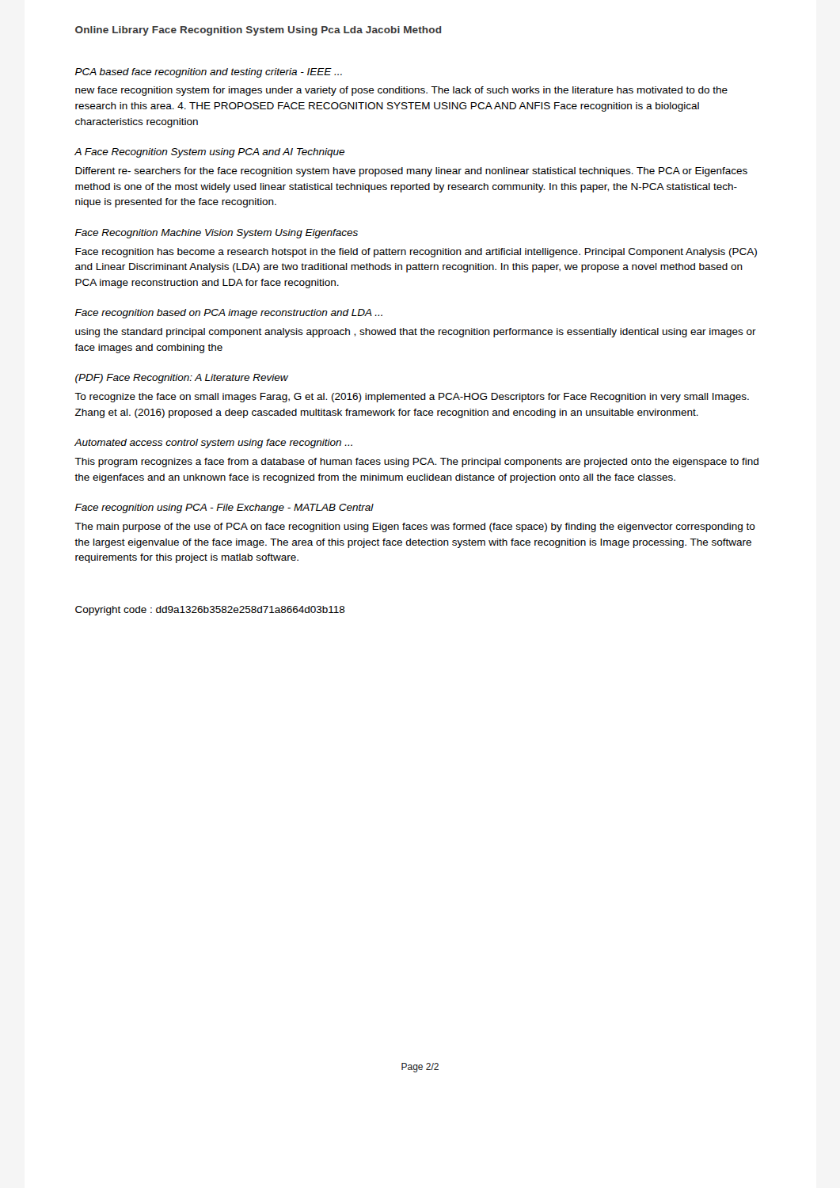Online Library Face Recognition System Using Pca Lda Jacobi Method
PCA based face recognition and testing criteria - IEEE ...
new face recognition system for images under a variety of pose conditions. The lack of such works in the literature has motivated to do the research in this area. 4. THE PROPOSED FACE RECOGNITION SYSTEM USING PCA AND ANFIS Face recognition is a biological characteristics recognition
A Face Recognition System using PCA and AI Technique
Different re- searchers for the face recognition system have proposed many linear and nonlinear statistical techniques. The PCA or Eigenfaces method is one of the most widely used linear statistical techniques reported by research community. In this paper, the N-PCA statistical tech- nique is presented for the face recognition.
Face Recognition Machine Vision System Using Eigenfaces
Face recognition has become a research hotspot in the field of pattern recognition and artificial intelligence. Principal Component Analysis (PCA) and Linear Discriminant Analysis (LDA) are two traditional methods in pattern recognition. In this paper, we propose a novel method based on PCA image reconstruction and LDA for face recognition.
Face recognition based on PCA image reconstruction and LDA ...
using the standard principal component analysis approach , showed that the recognition performance is essentially identical using ear images or face images and combining the
(PDF) Face Recognition: A Literature Review
To recognize the face on small images Farag, G et al. (2016) implemented a PCA-HOG Descriptors for Face Recognition in very small Images. Zhang et al. (2016) proposed a deep cascaded multitask framework for face recognition and encoding in an unsuitable environment.
Automated access control system using face recognition ...
This program recognizes a face from a database of human faces using PCA. The principal components are projected onto the eigenspace to find the eigenfaces and an unknown face is recognized from the minimum euclidean distance of projection onto all the face classes.
Face recognition using PCA - File Exchange - MATLAB Central
The main purpose of the use of PCA on face recognition using Eigen faces was formed (face space) by finding the eigenvector corresponding to the largest eigenvalue of the face image. The area of this project face detection system with face recognition is Image processing. The software requirements for this project is matlab software.
Copyright code : dd9a1326b3582e258d71a8664d03b118
Page 2/2